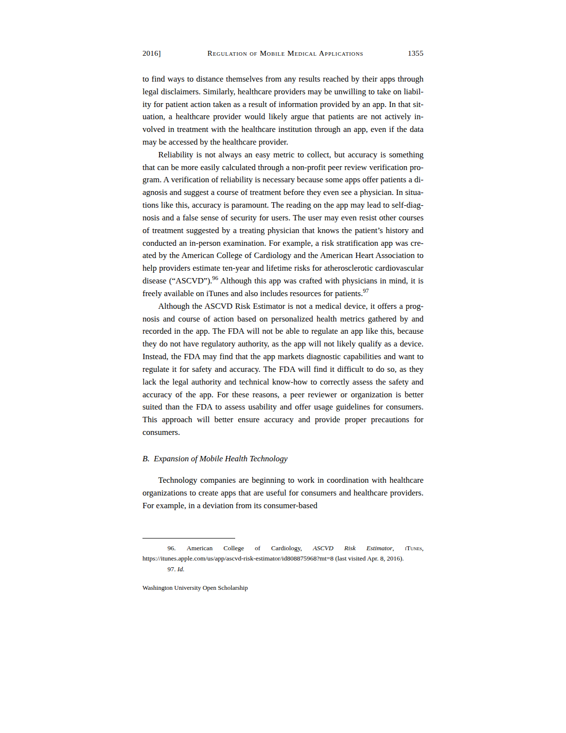2016]
Regulation of Mobile Medical Applications
1355
to find ways to distance themselves from any results reached by their apps through legal disclaimers. Similarly, healthcare providers may be unwilling to take on liability for patient action taken as a result of information provided by an app. In that situation, a healthcare provider would likely argue that patients are not actively involved in treatment with the healthcare institution through an app, even if the data may be accessed by the healthcare provider.
Reliability is not always an easy metric to collect, but accuracy is something that can be more easily calculated through a non-profit peer review verification program. A verification of reliability is necessary because some apps offer patients a diagnosis and suggest a course of treatment before they even see a physician. In situations like this, accuracy is paramount. The reading on the app may lead to self-diagnosis and a false sense of security for users. The user may even resist other courses of treatment suggested by a treating physician that knows the patient’s history and conducted an in-person examination. For example, a risk stratification app was created by the American College of Cardiology and the American Heart Association to help providers estimate ten-year and lifetime risks for atherosclerotic cardiovascular disease (“ASCVD”).96 Although this app was crafted with physicians in mind, it is freely available on iTunes and also includes resources for patients.97
Although the ASCVD Risk Estimator is not a medical device, it offers a prognosis and course of action based on personalized health metrics gathered by and recorded in the app. The FDA will not be able to regulate an app like this, because they do not have regulatory authority, as the app will not likely qualify as a device. Instead, the FDA may find that the app markets diagnostic capabilities and want to regulate it for safety and accuracy. The FDA will find it difficult to do so, as they lack the legal authority and technical know-how to correctly assess the safety and accuracy of the app. For these reasons, a peer reviewer or organization is better suited than the FDA to assess usability and offer usage guidelines for consumers. This approach will better ensure accuracy and provide proper precautions for consumers.
B. Expansion of Mobile Health Technology
Technology companies are beginning to work in coordination with healthcare organizations to create apps that are useful for consumers and healthcare providers. For example, in a deviation from its consumer-based
96. American College of Cardiology, ASCVD Risk Estimator, iTunes, https://itunes.apple.com/us/app/ascvd-risk-estimator/id808875968?mt=8 (last visited Apr. 8, 2016).
97. Id.
Washington University Open Scholarship